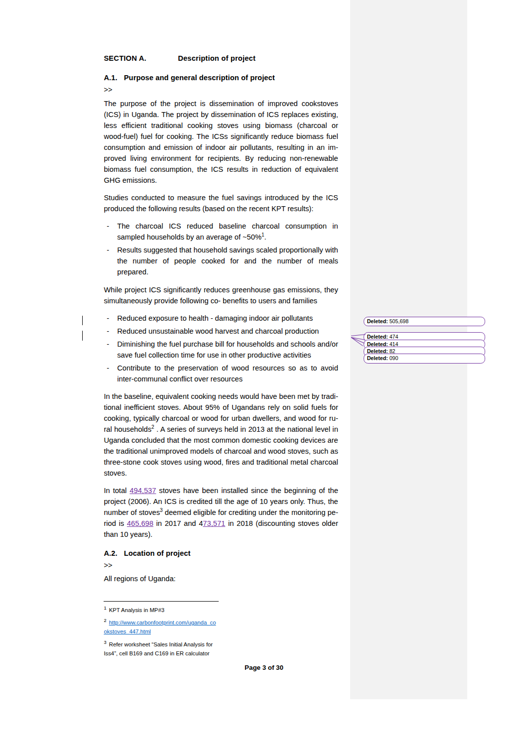SECTION A. Description of project
A.1. Purpose and general description of project
>>
The purpose of the project is dissemination of improved cookstoves (ICS) in Uganda. The project by dissemination of ICS replaces existing, less efficient traditional cooking stoves using biomass (charcoal or wood-fuel) fuel for cooking. The ICSs significantly reduce biomass fuel consumption and emission of indoor air pollutants, resulting in an improved living environment for recipients. By reducing non-renewable biomass fuel consumption, the ICS results in reduction of equivalent GHG emissions.
Studies conducted to measure the fuel savings introduced by the ICS produced the following results (based on the recent KPT results):
The charcoal ICS reduced baseline charcoal consumption in sampled households by an average of ~50%1.
Results suggested that household savings scaled proportionally with the number of people cooked for and the number of meals prepared.
While project ICS significantly reduces greenhouse gas emissions, they simultaneously provide following co- benefits to users and families
Reduced exposure to health - damaging indoor air pollutants
Reduced unsustainable wood harvest and charcoal production
Diminishing the fuel purchase bill for households and schools and/or save fuel collection time for use in other productive activities
Contribute to the preservation of wood resources so as to avoid inter-communal conflict over resources
In the baseline, equivalent cooking needs would have been met by traditional inefficient stoves. About 95% of Ugandans rely on solid fuels for cooking, typically charcoal or wood for urban dwellers, and wood for rural households2 . A series of surveys held in 2013 at the national level in Uganda concluded that the most common domestic cooking devices are the traditional unimproved models of charcoal and wood stoves, such as three-stone cook stoves using wood, fires and traditional metal charcoal stoves.
In total 494,537 stoves have been installed since the beginning of the project (2006). An ICS is credited till the age of 10 years only. Thus, the number of stoves3 deemed eligible for crediting under the monitoring period is 465,698 in 2017 and 473,571 in 2018 (discounting stoves older than 10 years).
A.2. Location of project
>>
All regions of Uganda:
1 KPT Analysis in MP#3
2 http://www.carbonfootprint.com/uganda_cookstoves_447.html
3 Refer worksheet “Sales Initial Analysis for Iss4”, cell B169 and C169 in ER calculator
Deleted: 505,698
Deleted: 474
Deleted: 414
Deleted: 82
Deleted: 090
Page 3 of 30